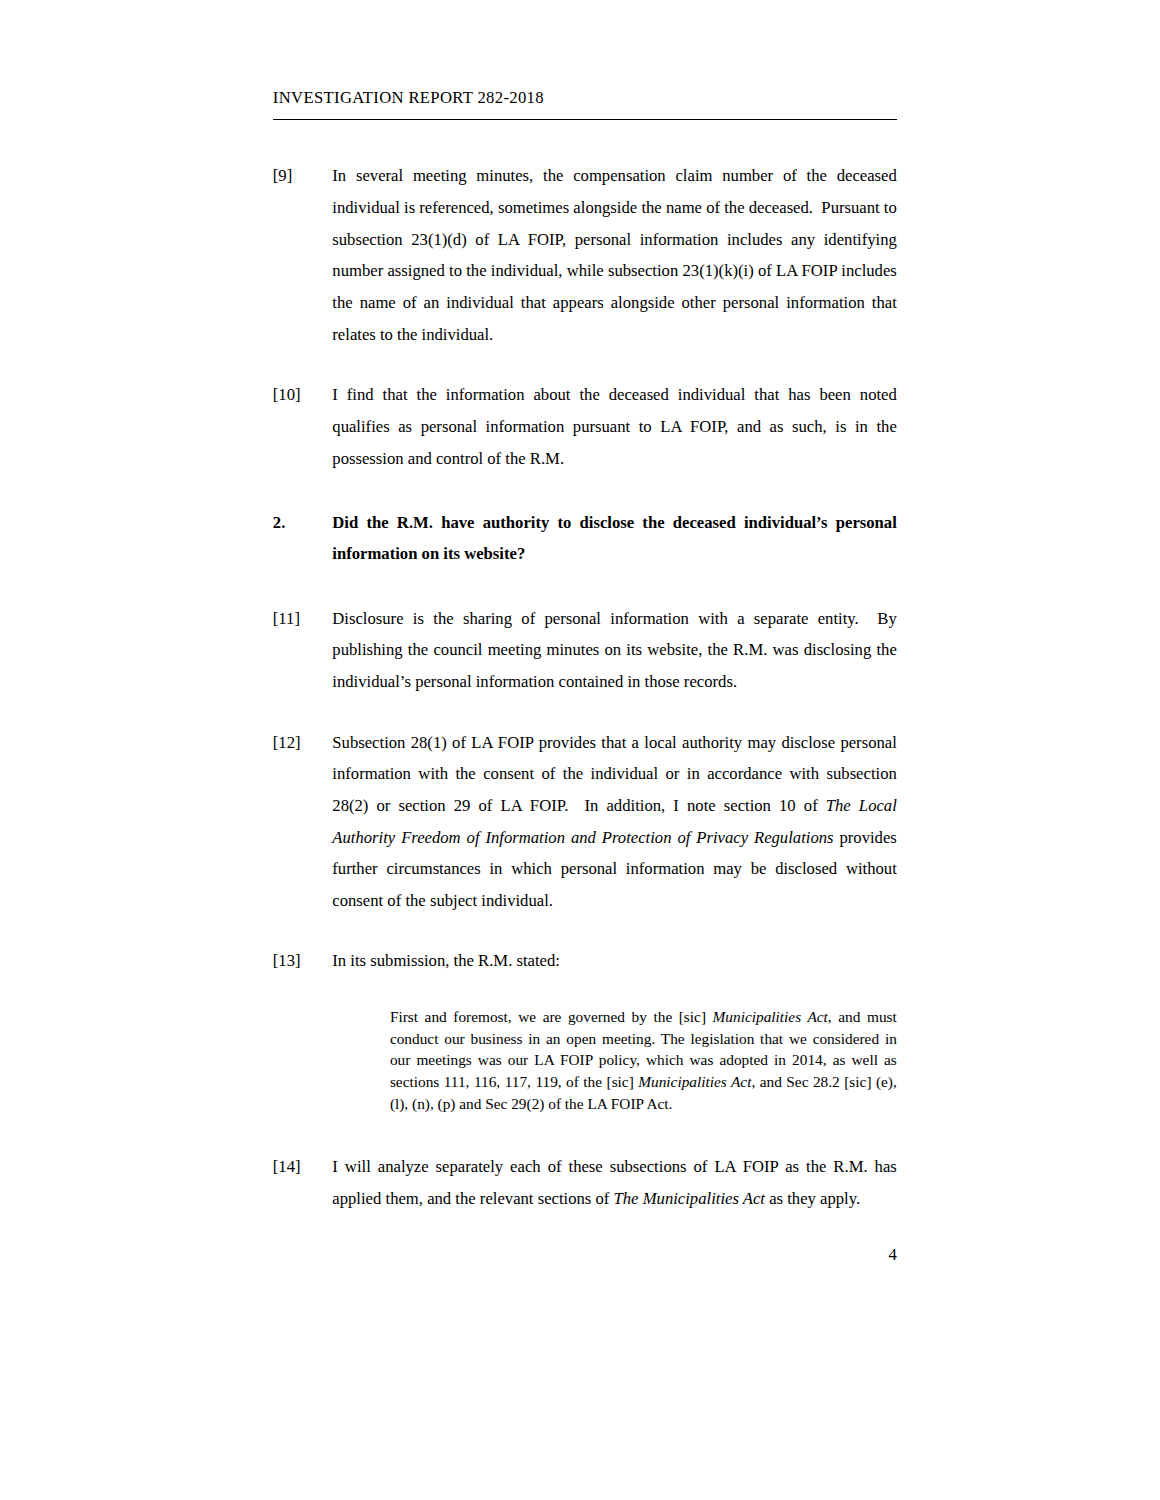INVESTIGATION REPORT 282-2018
[9]
In several meeting minutes, the compensation claim number of the deceased individual is referenced, sometimes alongside the name of the deceased. Pursuant to subsection 23(1)(d) of LA FOIP, personal information includes any identifying number assigned to the individual, while subsection 23(1)(k)(i) of LA FOIP includes the name of an individual that appears alongside other personal information that relates to the individual.
[10]
I find that the information about the deceased individual that has been noted qualifies as personal information pursuant to LA FOIP, and as such, is in the possession and control of the R.M.
2.
Did the R.M. have authority to disclose the deceased individual’s personal information on its website?
[11]
Disclosure is the sharing of personal information with a separate entity. By publishing the council meeting minutes on its website, the R.M. was disclosing the individual’s personal information contained in those records.
[12]
Subsection 28(1) of LA FOIP provides that a local authority may disclose personal information with the consent of the individual or in accordance with subsection 28(2) or section 29 of LA FOIP. In addition, I note section 10 of The Local Authority Freedom of Information and Protection of Privacy Regulations provides further circumstances in which personal information may be disclosed without consent of the subject individual.
[13]
In its submission, the R.M. stated:
First and foremost, we are governed by the [sic] Municipalities Act, and must conduct our business in an open meeting. The legislation that we considered in our meetings was our LA FOIP policy, which was adopted in 2014, as well as sections 111, 116, 117, 119, of the [sic] Municipalities Act, and Sec 28.2 [sic] (e), (l), (n), (p) and Sec 29(2) of the LA FOIP Act.
[14]
I will analyze separately each of these subsections of LA FOIP as the R.M. has applied them, and the relevant sections of The Municipalities Act as they apply.
4